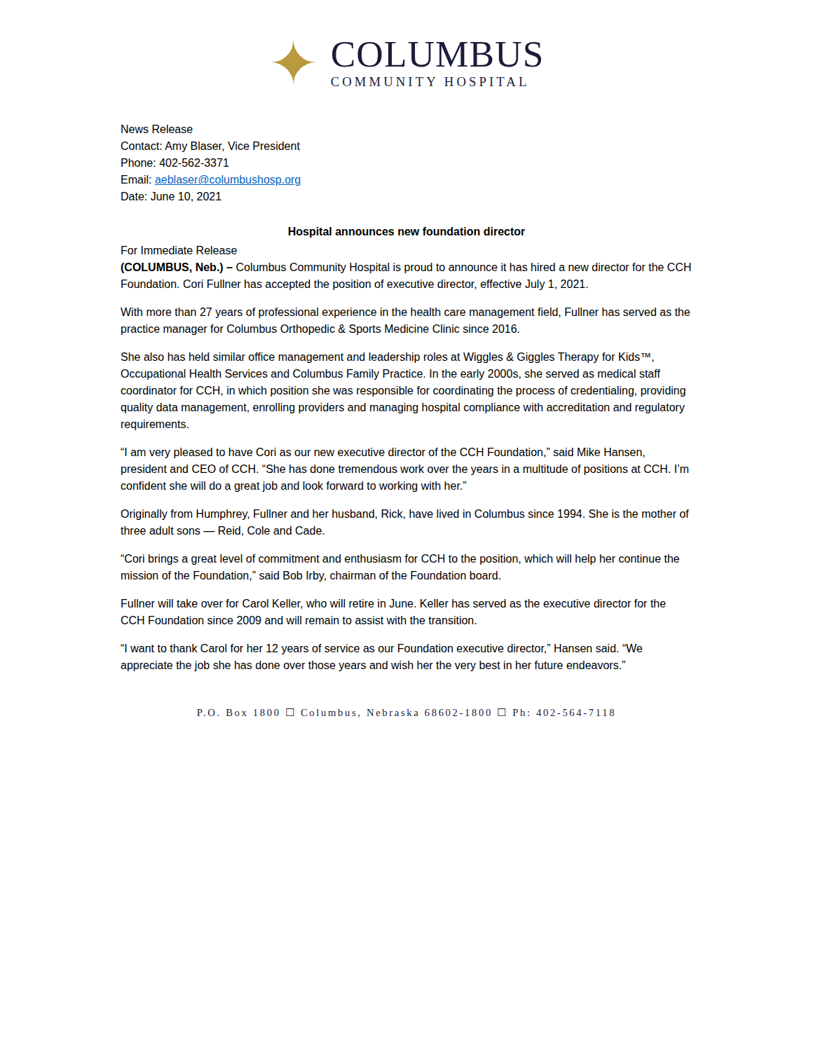✦ COLUMBUS
COMMUNITY HOSPITAL
News Release
Contact: Amy Blaser, Vice President
Phone: 402-562-3371
Email: aeblaser@columbushosp.org
Date: June 10, 2021
Hospital announces new foundation director
For Immediate Release
(COLUMBUS, Neb.) – Columbus Community Hospital is proud to announce it has hired a new director for the CCH Foundation. Cori Fullner has accepted the position of executive director, effective July 1, 2021.
With more than 27 years of professional experience in the health care management field, Fullner has served as the practice manager for Columbus Orthopedic & Sports Medicine Clinic since 2016.
She also has held similar office management and leadership roles at Wiggles & Giggles Therapy for Kids™, Occupational Health Services and Columbus Family Practice. In the early 2000s, she served as medical staff coordinator for CCH, in which position she was responsible for coordinating the process of credentialing, providing quality data management, enrolling providers and managing hospital compliance with accreditation and regulatory requirements.
“I am very pleased to have Cori as our new executive director of the CCH Foundation,” said Mike Hansen, president and CEO of CCH. “She has done tremendous work over the years in a multitude of positions at CCH. I’m confident she will do a great job and look forward to working with her.”
Originally from Humphrey, Fullner and her husband, Rick, have lived in Columbus since 1994. She is the mother of three adult sons — Reid, Cole and Cade.
“Cori brings a great level of commitment and enthusiasm for CCH to the position, which will help her continue the mission of the Foundation,” said Bob Irby, chairman of the Foundation board.
Fullner will take over for Carol Keller, who will retire in June. Keller has served as the executive director for the CCH Foundation since 2009 and will remain to assist with the transition.
“I want to thank Carol for her 12 years of service as our Foundation executive director,” Hansen said. “We appreciate the job she has done over those years and wish her the very best in her future endeavors.”
P.O. Box 1800 ☐ Columbus, Nebraska 68602-1800 ☐ Ph: 402-564-7118